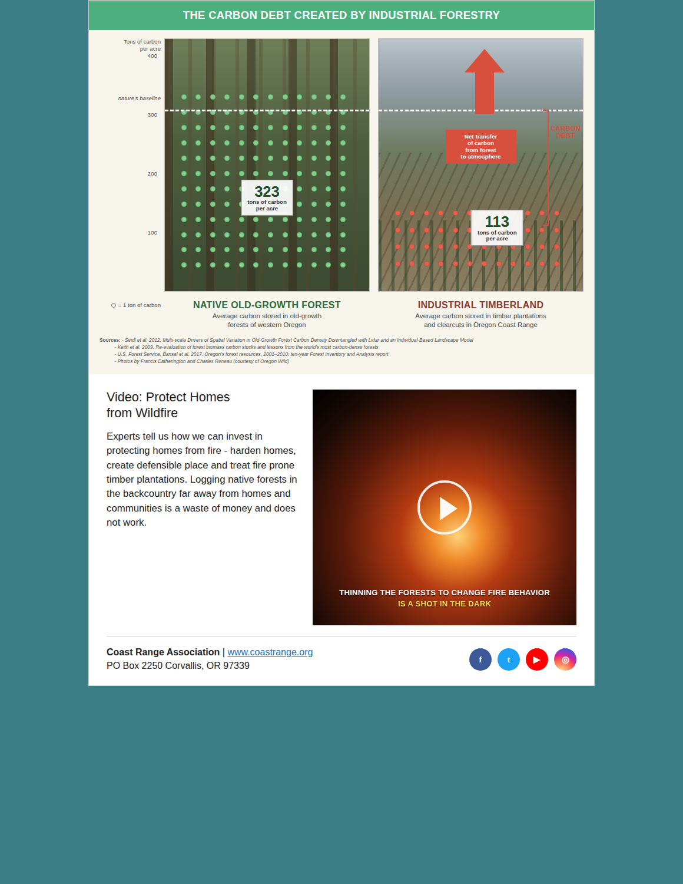The Carbon Debt Created by Industrial Forestry
Tons of carbon
per acre
400
300
200
100
nature's baseline
= 1 ton of carbon
323 tons of carbon
per acre
Native Old-Growth Forest
Average carbon stored in old-growth
forests of western Oregon
Net transfer
of carbon
from forest
to atmosphere
CARBON
DEBT
113 tons of carbon
per acre
Industrial Timberland
Average carbon stored in timber plantations
and clearcuts in Oregon Coast Range
Sources: - Seidl et al. 2012. Multi-scale Drivers of Spatial Variation in Old-Growth Forest Carbon Density Disentangled with Lidar and an Individual-Based Landscape Model
- Keith et al. 2009. Re-evaluation of forest biomass carbon stocks and lessons from the world's most carbon-dense forests
- U.S. Forest Service, Bansal et al. 2017. Oregon's forest resources, 2001–2010: ten-year Forest Inventory and Analysis report
- Photos by Francis Eatherington and Charles Reneau (courtesy of Oregon Wild)
Video: Protect Homes
from Wildfire
Experts tell us how we can invest in protecting homes from fire - harden homes, create defensible place and treat fire prone timber plantations. Logging native forests in the backcountry far away from homes and communities is a waste of money and does not work.
THINNING THE FORESTS TO CHANGE FIRE BEHAVIOR
IS A SHOT IN THE DARK
Coast Range Association | www.coastrange.org
PO Box 2250 Corvallis, OR 97339
f t ▶ ◎